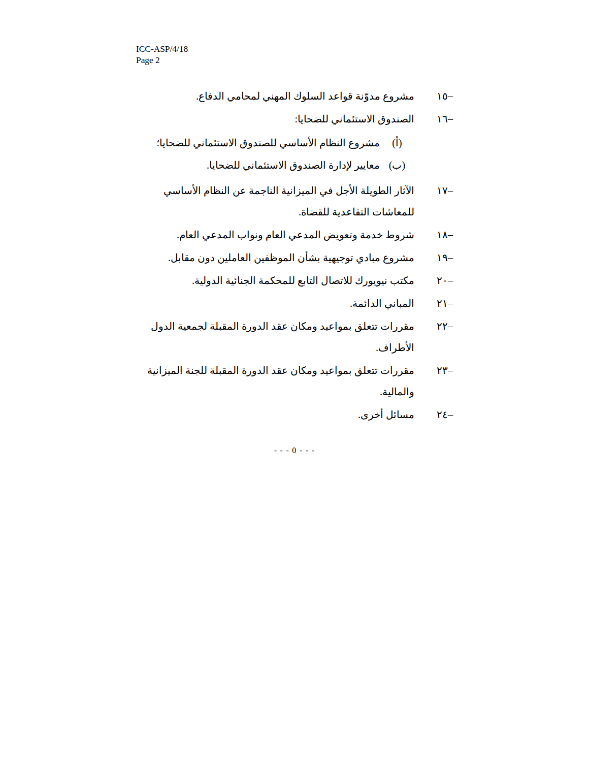ICC-ASP/4/18
Page 2
–١٥ مشروع مدوّنة قواعد السلوك المهني لمحامي الدفاع.
–١٦ الصندوق الاستئماني للضحايا:
(أ) مشروع النظام الأساسي للصندوق الاستئماني للضحايا؛
(ب) معايير لإدارة الصندوق الاستئماني للضحايا.
–١٧ الآثار الطويلة الأجل في الميزانية الناجمة عن النظام الأساسي للمعاشات التقاعدية للقضاة.
–١٨ شروط خدمة وتعويض المدعي العام ونواب المدعي العام.
–١٩ مشروع مبادي توجيهية بشأن الموظفين العاملين دون مقابل.
–٢٠ مكتب نيويورك للاتصال التابع للمحكمة الجنائية الدولية.
–٢١ المباني الدائمة.
–٢٢ مقررات تتعلق بمواعيد ومكان عقد الدورة المقبلة لجمعية الدول الأطراف.
–٢٣ مقررات تتعلق بمواعيد ومكان عقد الدورة المقبلة للجنة الميزانية والمالية.
–٢٤ مسائل أخرى.
- - - 0 - - -